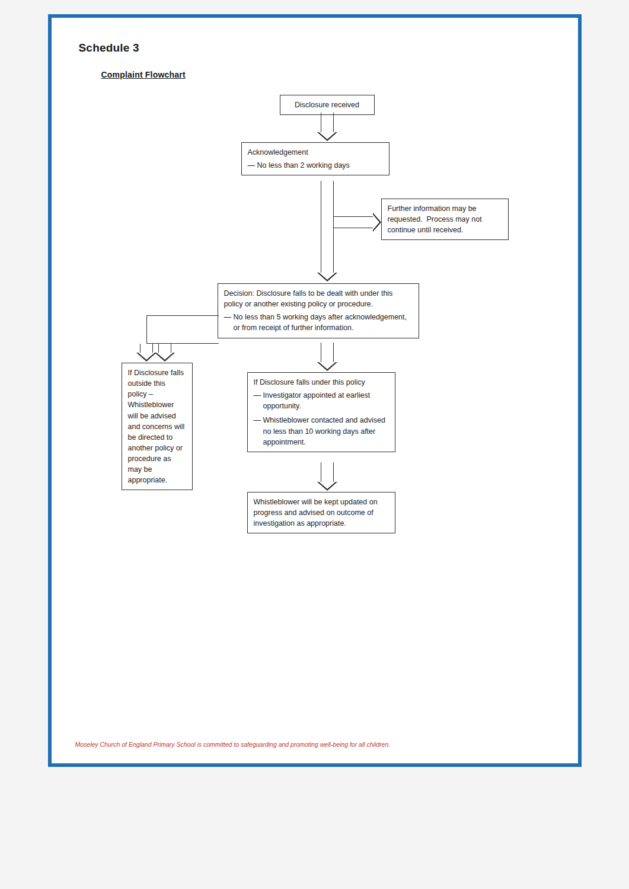Schedule 3
Complaint Flowchart
Disclosure received
Acknowledgement
No less than 2 working days
Further information may be requested. Process may not continue until received.
Decision: Disclosure falls to be dealt with under this policy or another existing policy or procedure.
No less than 5 working days after acknowledgement, or from receipt of further information.
If Disclosure falls outside this policy – Whistleblower will be advised and concerns will be directed to another policy or procedure as may be appropriate.
If Disclosure falls under this policy
Investigator appointed at earliest opportunity.
Whistleblower contacted and advised no less than 10 working days after appointment.
Whistleblower will be kept updated on progress and advised on outcome of investigation as appropriate.
Moseley Church of England Primary School is committed to safeguarding and promoting well-being for all children.